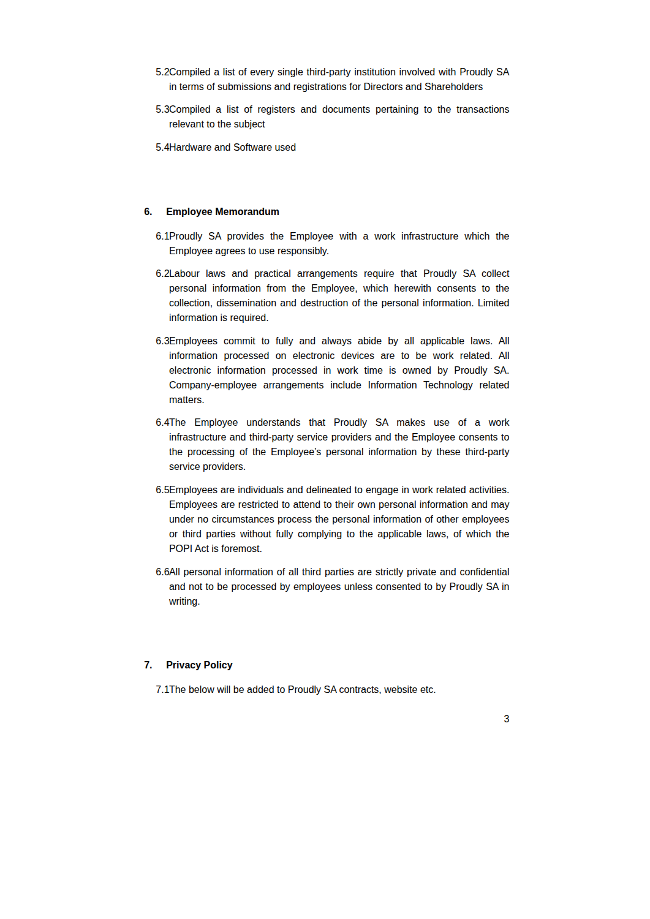5.2
Compiled a list of every single third-party institution involved with Proudly SA in terms of submissions and registrations for Directors and Shareholders
5.3
Compiled a list of registers and documents pertaining to the transactions relevant to the subject
5.4
Hardware and Software used
6.
Employee Memorandum
6.1
Proudly SA provides the Employee with a work infrastructure which the Employee agrees to use responsibly.
6.2
Labour laws and practical arrangements require that Proudly SA collect personal information from the Employee, which herewith consents to the collection, dissemination and destruction of the personal information. Limited information is required.
6.3
Employees commit to fully and always abide by all applicable laws. All information processed on electronic devices are to be work related. All electronic information processed in work time is owned by Proudly SA. Company-employee arrangements include Information Technology related matters.
6.4
The Employee understands that Proudly SA makes use of a work infrastructure and third-party service providers and the Employee consents to the processing of the Employee’s personal information by these third-party service providers.
6.5
Employees are individuals and delineated to engage in work related activities. Employees are restricted to attend to their own personal information and may under no circumstances process the personal information of other employees or third parties without fully complying to the applicable laws, of which the POPI Act is foremost.
6.6
All personal information of all third parties are strictly private and confidential and not to be processed by employees unless consented to by Proudly SA in writing.
7.
Privacy Policy
7.1
The below will be added to Proudly SA contracts, website etc.
3